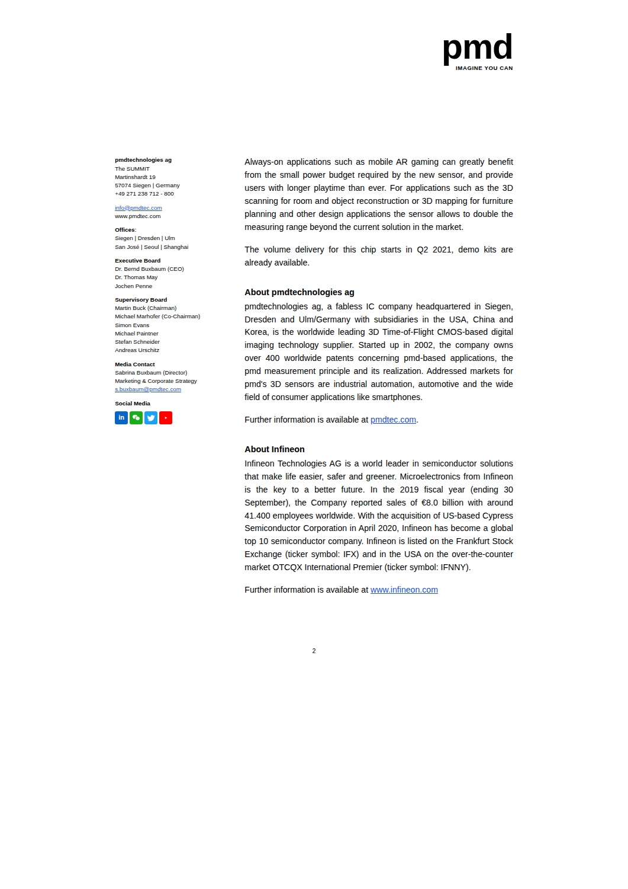pmd
IMAGINE YOU CAN
pmdtechnologies ag
The SUMMIT
Martinshardt 19
57074 Siegen | Germany
+49 271 238 712 - 800
info@pmdtec.com
www.pmdtec.com
Offices:
Siegen | Dresden | Ulm
San José | Seoul | Shanghai
Executive Board
Dr. Bernd Buxbaum (CEO)
Dr. Thomas May
Jochen Penne
Supervisory Board
Martin Buck (Chairman)
Michael Marhofer (Co-Chairman)
Simon Evans
Michael Paintner
Stefan Schneider
Andreas Urschitz
Media Contact
Sabrina Buxbaum (Director)
Marketing & Corporate Strategy
s.buxbaum@pmdtec.com
Social Media
in
Always-on applications such as mobile AR gaming can greatly benefit from the small power budget required by the new sensor, and provide users with longer playtime than ever. For applications such as the 3D scanning for room and object reconstruction or 3D mapping for furniture planning and other design applications the sensor allows to double the measuring range beyond the current solution in the market.
The volume delivery for this chip starts in Q2 2021, demo kits are already available.
About pmdtechnologies ag
pmdtechnologies ag, a fabless IC company headquartered in Siegen, Dresden and Ulm/Germany with subsidiaries in the USA, China and Korea, is the worldwide leading 3D Time-of-Flight CMOS-based digital imaging technology supplier. Started up in 2002, the company owns over 400 worldwide patents concerning pmd-based applications, the pmd measurement principle and its realization. Addressed markets for pmd's 3D sensors are industrial automation, automotive and the wide field of consumer applications like smartphones.
Further information is available at pmdtec.com.
About Infineon
Infineon Technologies AG is a world leader in semiconductor solutions that make life easier, safer and greener. Microelectronics from Infineon is the key to a better future. In the 2019 fiscal year (ending 30 September), the Company reported sales of €8.0 billion with around 41.400 employees worldwide. With the acquisition of US-based Cypress Semiconductor Corporation in April 2020, Infineon has become a global top 10 semiconductor company. Infineon is listed on the Frankfurt Stock Exchange (ticker symbol: IFX) and in the USA on the over-the-counter market OTCQX International Premier (ticker symbol: IFNNY).
Further information is available at www.infineon.com
2